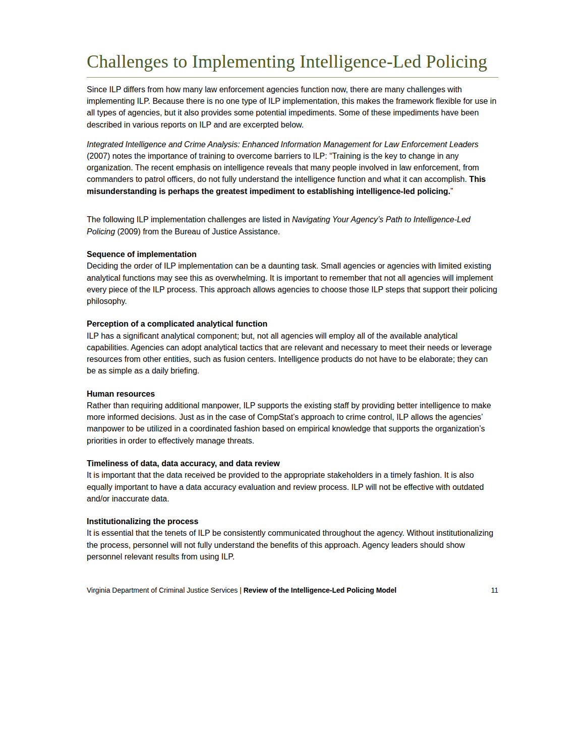Challenges to Implementing Intelligence-Led Policing
Since ILP differs from how many law enforcement agencies function now, there are many challenges with implementing ILP. Because there is no one type of ILP implementation, this makes the framework flexible for use in all types of agencies, but it also provides some potential impediments. Some of these impediments have been described in various reports on ILP and are excerpted below.
Integrated Intelligence and Crime Analysis: Enhanced Information Management for Law Enforcement Leaders (2007) notes the importance of training to overcome barriers to ILP: “Training is the key to change in any organization. The recent emphasis on intelligence reveals that many people involved in law enforcement, from commanders to patrol officers, do not fully understand the intelligence function and what it can accomplish. This misunderstanding is perhaps the greatest impediment to establishing intelligence-led policing.”
The following ILP implementation challenges are listed in Navigating Your Agency’s Path to Intelligence-Led Policing (2009) from the Bureau of Justice Assistance.
Sequence of implementation
Deciding the order of ILP implementation can be a daunting task. Small agencies or agencies with limited existing analytical functions may see this as overwhelming. It is important to remember that not all agencies will implement every piece of the ILP process. This approach allows agencies to choose those ILP steps that support their policing philosophy.
Perception of a complicated analytical function
ILP has a significant analytical component; but, not all agencies will employ all of the available analytical capabilities. Agencies can adopt analytical tactics that are relevant and necessary to meet their needs or leverage resources from other entities, such as fusion centers. Intelligence products do not have to be elaborate; they can be as simple as a daily briefing.
Human resources
Rather than requiring additional manpower, ILP supports the existing staff by providing better intelligence to make more informed decisions. Just as in the case of CompStat’s approach to crime control, ILP allows the agencies’ manpower to be utilized in a coordinated fashion based on empirical knowledge that supports the organization’s priorities in order to effectively manage threats.
Timeliness of data, data accuracy, and data review
It is important that the data received be provided to the appropriate stakeholders in a timely fashion. It is also equally important to have a data accuracy evaluation and review process. ILP will not be effective with outdated and/or inaccurate data.
Institutionalizing the process
It is essential that the tenets of ILP be consistently communicated throughout the agency. Without institutionalizing the process, personnel will not fully understand the benefits of this approach. Agency leaders should show personnel relevant results from using ILP.
Virginia Department of Criminal Justice Services | Review of the Intelligence-Led Policing Model
11